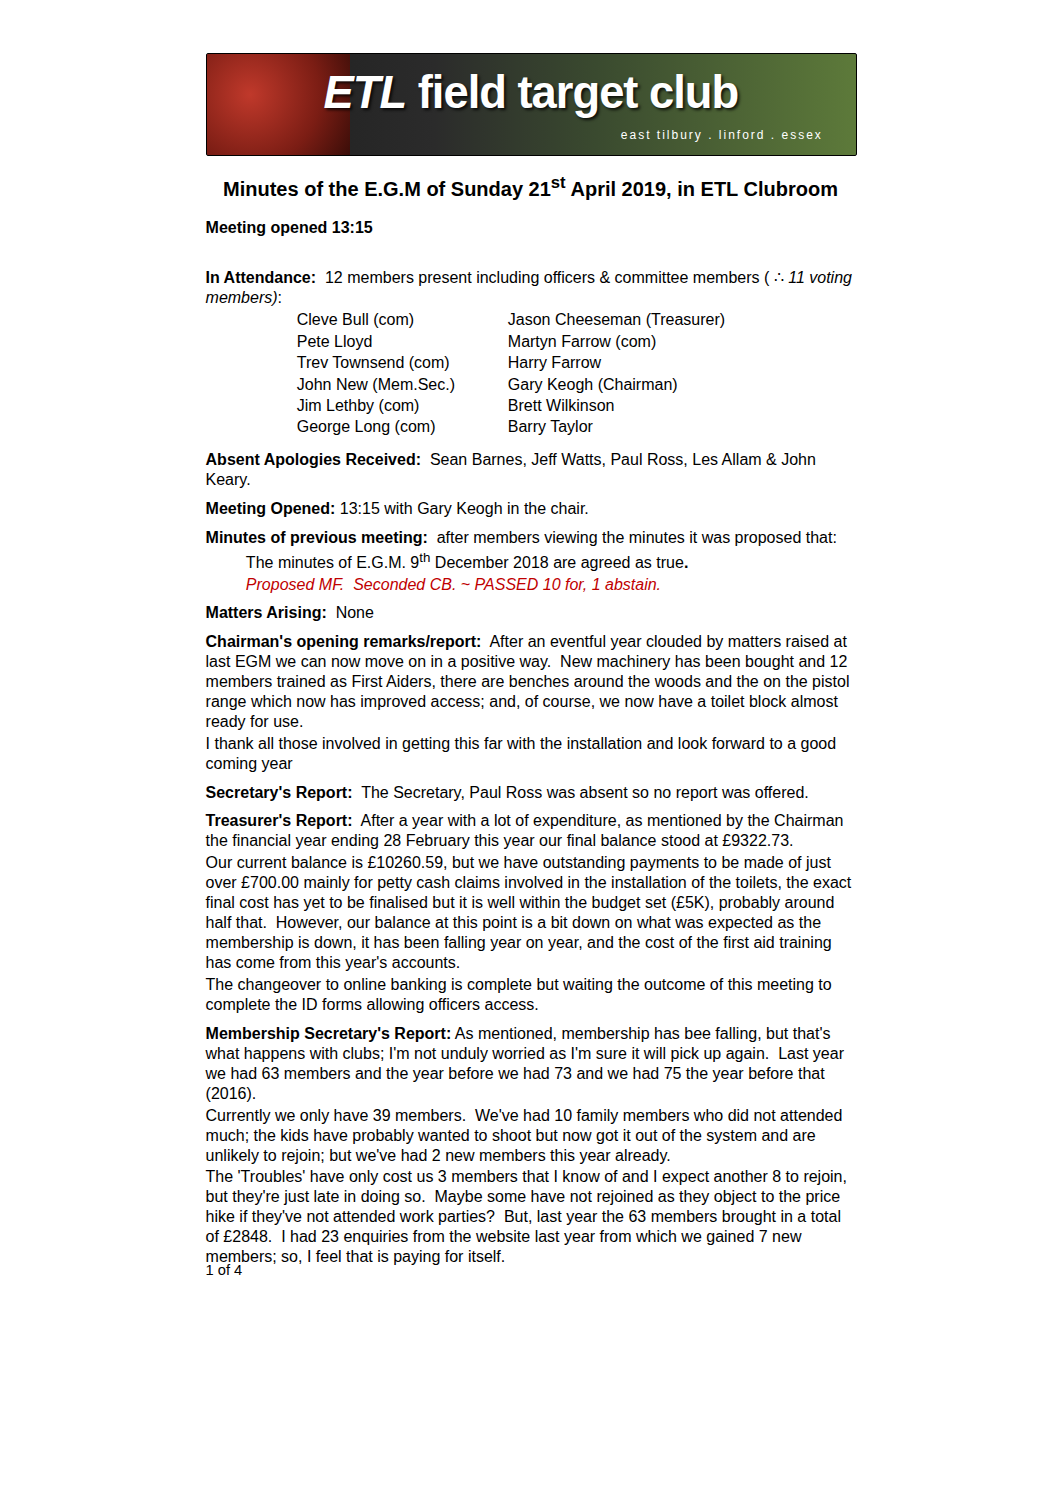ETL field target club
east tilbury . linford . essex
Minutes of the E.G.M of Sunday 21st April 2019, in ETL Clubroom
Meeting opened 13:15
In Attendance: 12 members present including officers & committee members ( ∴ 11 voting members):
| Cleve Bull (com) | Jason Cheeseman (Treasurer) |
| Pete Lloyd | Martyn Farrow (com) |
| Trev Townsend (com) | Harry Farrow |
| John New (Mem.Sec.) | Gary Keogh (Chairman) |
| Jim Lethby (com) | Brett Wilkinson |
| George Long (com) | Barry Taylor |
Absent Apologies Received: Sean Barnes, Jeff Watts, Paul Ross, Les Allam & John Keary.
Meeting Opened: 13:15 with Gary Keogh in the chair.
Minutes of previous meeting: after members viewing the minutes it was proposed that:
The minutes of E.G.M. 9th December 2018 are agreed as true.
Proposed MF. Seconded CB. ~ PASSED 10 for, 1 abstain.
Matters Arising: None
Chairman's opening remarks/report: After an eventful year clouded by matters raised at last EGM we can now move on in a positive way. New machinery has been bought and 12 members trained as First Aiders, there are benches around the woods and the on the pistol range which now has improved access; and, of course, we now have a toilet block almost ready for use.
I thank all those involved in getting this far with the installation and look forward to a good coming year
Secretary's Report: The Secretary, Paul Ross was absent so no report was offered.
Treasurer's Report: After a year with a lot of expenditure, as mentioned by the Chairman the financial year ending 28 February this year our final balance stood at £9322.73.
Our current balance is £10260.59, but we have outstanding payments to be made of just over £700.00 mainly for petty cash claims involved in the installation of the toilets, the exact final cost has yet to be finalised but it is well within the budget set (£5K), probably around half that. However, our balance at this point is a bit down on what was expected as the membership is down, it has been falling year on year, and the cost of the first aid training has come from this year's accounts.
The changeover to online banking is complete but waiting the outcome of this meeting to complete the ID forms allowing officers access.
Membership Secretary's Report: As mentioned, membership has bee falling, but that's what happens with clubs; I'm not unduly worried as I'm sure it will pick up again. Last year we had 63 members and the year before we had 73 and we had 75 the year before that (2016).
Currently we only have 39 members. We've had 10 family members who did not attended much; the kids have probably wanted to shoot but now got it out of the system and are unlikely to rejoin; but we've had 2 new members this year already.
The 'Troubles' have only cost us 3 members that I know of and I expect another 8 to rejoin, but they're just late in doing so. Maybe some have not rejoined as they object to the price hike if they've not attended work parties? But, last year the 63 members brought in a total of £2848. I had 23 enquiries from the website last year from which we gained 7 new members; so, I feel that is paying for itself.
1 of 4